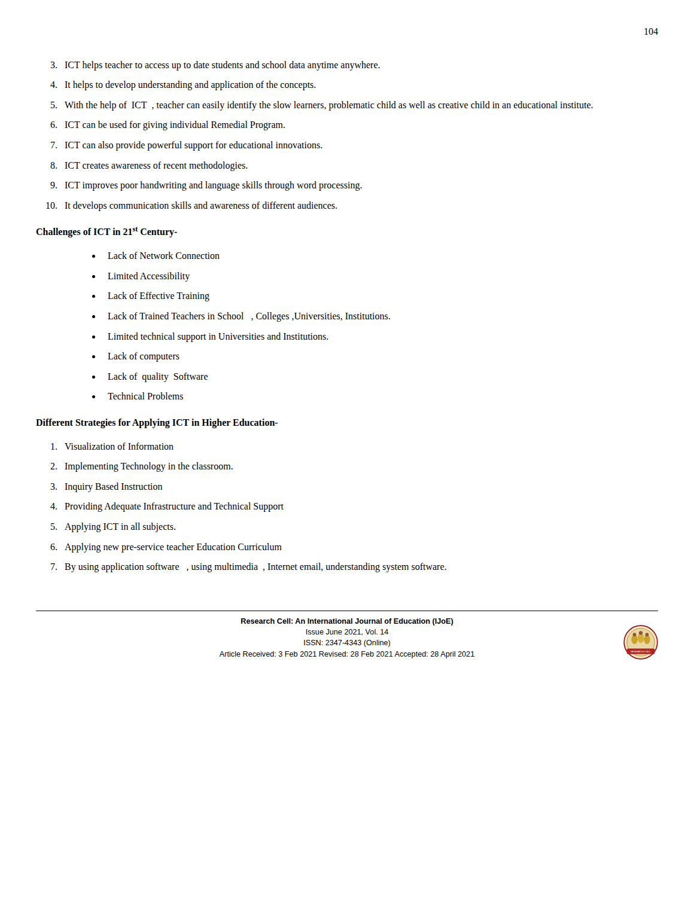104
ICT helps teacher to access up to date students and school data anytime anywhere.
It helps to develop understanding and application of the concepts.
With the help of ICT , teacher can easily identify the slow learners, problematic child as well as creative child in an educational institute.
ICT can be used for giving individual Remedial Program.
ICT can also provide powerful support for educational innovations.
ICT creates awareness of recent methodologies.
ICT improves poor handwriting and language skills through word processing.
It develops communication skills and awareness of different audiences.
Challenges of ICT in 21st Century-
Lack of Network Connection
Limited Accessibility
Lack of Effective Training
Lack of Trained Teachers in School , Colleges ,Universities, Institutions.
Limited technical support in Universities and Institutions.
Lack of computers
Lack of quality Software
Technical Problems
Different Strategies for Applying ICT in Higher Education-
Visualization of Information
Implementing Technology in the classroom.
Inquiry Based Instruction
Providing Adequate Infrastructure and Technical Support
Applying ICT in all subjects.
Applying new pre-service teacher Education Curriculum
By using application software , using multimedia , Internet email, understanding system software.
Research Cell: An International Journal of Education (IJoE)
Issue June 2021, Vol. 14
ISSN: 2347-4343 (Online)
Article Received: 3 Feb 2021 Revised: 28 Feb 2021 Accepted: 28 April 2021
RESEARCH CELL